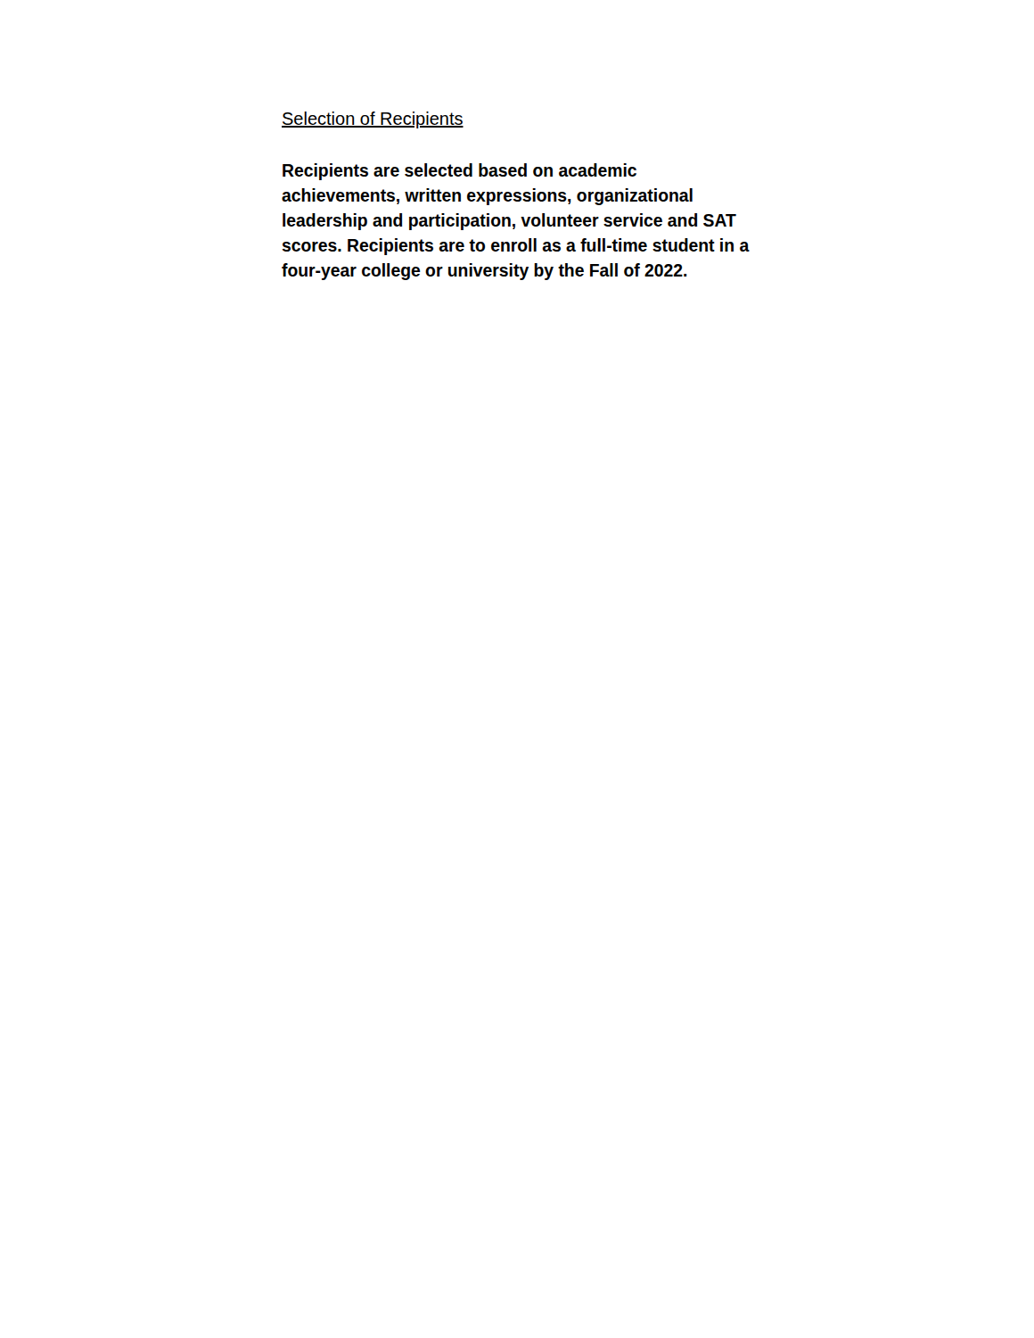Selection of Recipients
Recipients are selected based on academic achievements, written expressions, organizational leadership and participation, volunteer service and SAT scores. Recipients are to enroll as a full-time student in a four-year college or university by the Fall of 2022.